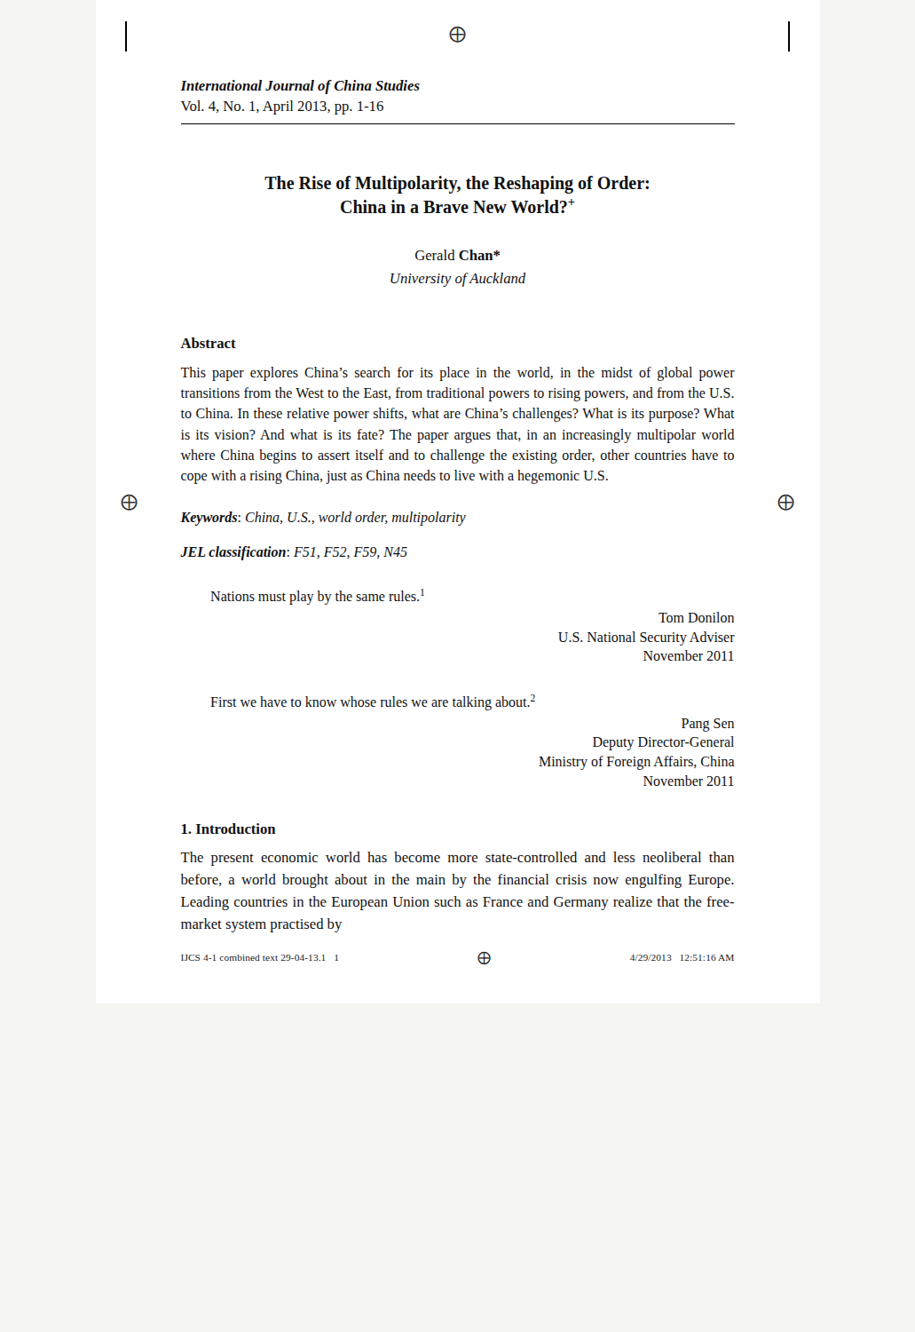⨁ ⨁ ⨁
International Journal of China Studies
Vol. 4, No. 1, April 2013, pp. 1-16
The Rise of Multipolarity, the Reshaping of Order:
China in a Brave New World?+
Gerald Chan*
University of Auckland
Abstract
This paper explores China’s search for its place in the world, in the midst of global power transitions from the West to the East, from traditional powers to rising powers, and from the U.S. to China. In these relative power shifts, what are China’s challenges? What is its purpose? What is its vision? And what is its fate? The paper argues that, in an increasingly multipolar world where China begins to assert itself and to challenge the existing order, other countries have to cope with a rising China, just as China needs to live with a hegemonic U.S.
Keywords: China, U.S., world order, multipolarity
JEL classification: F51, F52, F59, N45
Nations must play by the same rules.1
Tom Donilon
U.S. National Security Adviser
November 2011
First we have to know whose rules we are talking about.2
Pang Sen
Deputy Director-General
Ministry of Foreign Affairs, China
November 2011
1. Introduction
The present economic world has become more state-controlled and less neoliberal than before, a world brought about in the main by the financial crisis now engulfing Europe. Leading countries in the European Union such as France and Germany realize that the free-market system practised by
IJCS 4-1 combined text 29-04-13.1 1 ⨁ 4/29/2013 12:51:16 AM